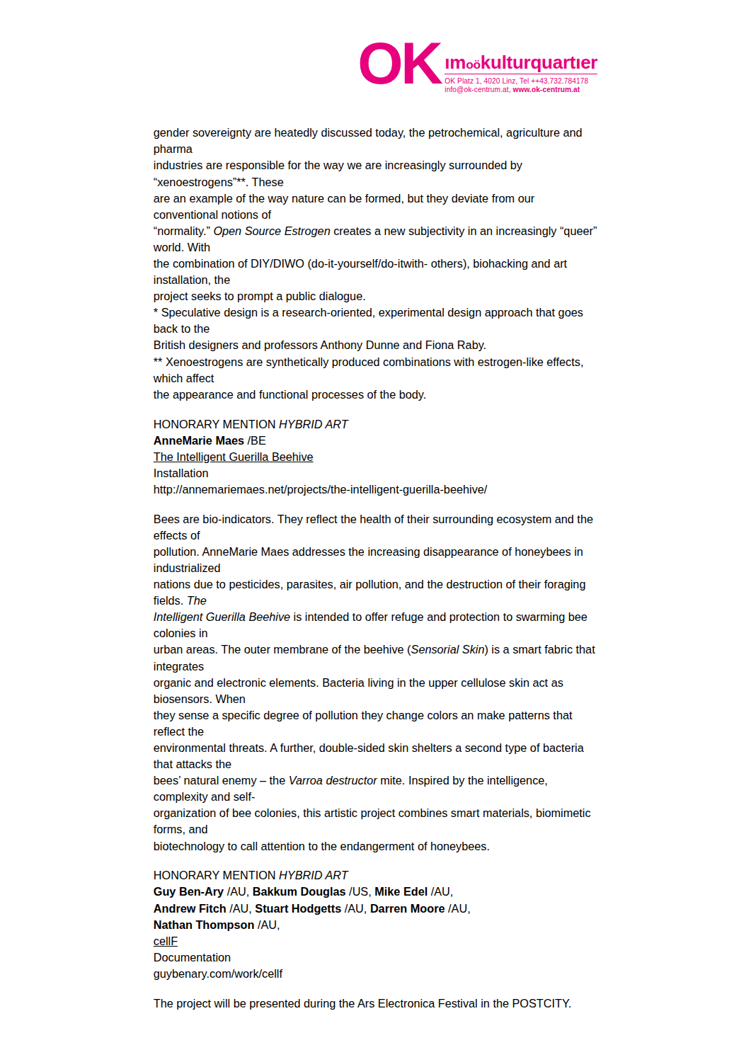OK
ımoökulturquartıer
OK Platz 1, 4020 Linz, Tel ++43.732.784178
info@ok-centrum.at, www.ok-centrum.at
gender sovereignty are heatedly discussed today, the petrochemical, agriculture and pharma
industries are responsible for the way we are increasingly surrounded by “xenoestrogens”**. These
are an example of the way nature can be formed, but they deviate from our conventional notions of
“normality.” Open Source Estrogen creates a new subjectivity in an increasingly “queer” world. With
the combination of DIY/DIWO (do-it-yourself/do-itwith- others), biohacking and art installation, the
project seeks to prompt a public dialogue.
* Speculative design is a research-oriented, experimental design approach that goes back to the
British designers and professors Anthony Dunne and Fiona Raby.
** Xenoestrogens are synthetically produced combinations with estrogen-like effects, which affect
the appearance and functional processes of the body.
HONORARY MENTION HYBRID ART
AnneMarie Maes /BE
The Intelligent Guerilla Beehive
Installation
http://annemariemaes.net/projects/the-intelligent-guerilla-beehive/
Bees are bio-indicators. They reflect the health of their surrounding ecosystem and the effects of
pollution. AnneMarie Maes addresses the increasing disappearance of honeybees in industrialized
nations due to pesticides, parasites, air pollution, and the destruction of their foraging fields. The
Intelligent Guerilla Beehive is intended to offer refuge and protection to swarming bee colonies in
urban areas. The outer membrane of the beehive (Sensorial Skin) is a smart fabric that integrates
organic and electronic elements. Bacteria living in the upper cellulose skin act as biosensors. When
they sense a specific degree of pollution they change colors an make patterns that reflect the
environmental threats. A further, double-sided skin shelters a second type of bacteria that attacks the
bees’ natural enemy – the Varroa destructor mite. Inspired by the intelligence, complexity and self-
organization of bee colonies, this artistic project combines smart materials, biomimetic forms, and
biotechnology to call attention to the endangerment of honeybees.
HONORARY MENTION HYBRID ART
Guy Ben-Ary /AU, Bakkum Douglas /US, Mike Edel /AU,
Andrew Fitch /AU, Stuart Hodgetts /AU, Darren Moore /AU,
Nathan Thompson /AU,
cellF
Documentation
guybenary.com/work/cellf
The project will be presented during the Ars Electronica Festival in the POSTCITY.